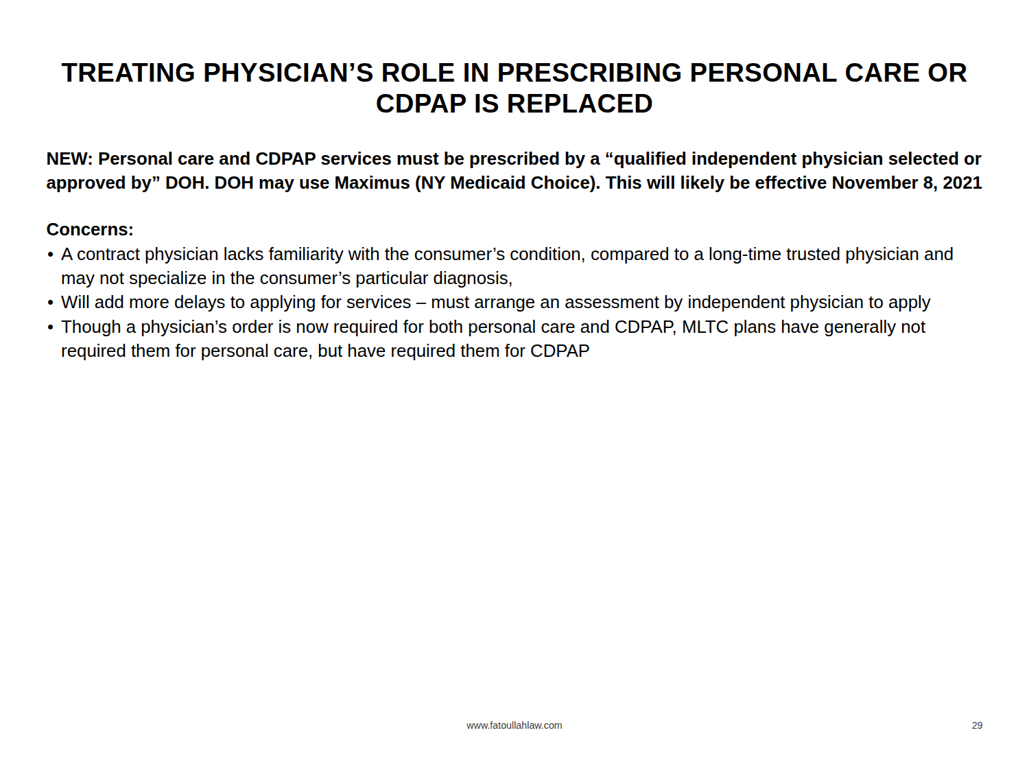TREATING PHYSICIAN’S ROLE IN PRESCRIBING PERSONAL CARE OR CDPAP IS REPLACED
NEW: Personal care and CDPAP services must be prescribed by a “qualified independent physician selected or approved by” DOH. DOH may use Maximus (NY Medicaid Choice). This will likely be effective November 8, 2021
Concerns:
A contract physician lacks familiarity with the consumer’s condition, compared to a long-time trusted physician and may not specialize in the consumer’s particular diagnosis,
Will add more delays to applying for services – must arrange an assessment by independent physician to apply
Though a physician’s order is now required for both personal care and CDPAP, MLTC plans have generally not required them for personal care, but have required them for CDPAP
www.fatoullahlaw.com 29